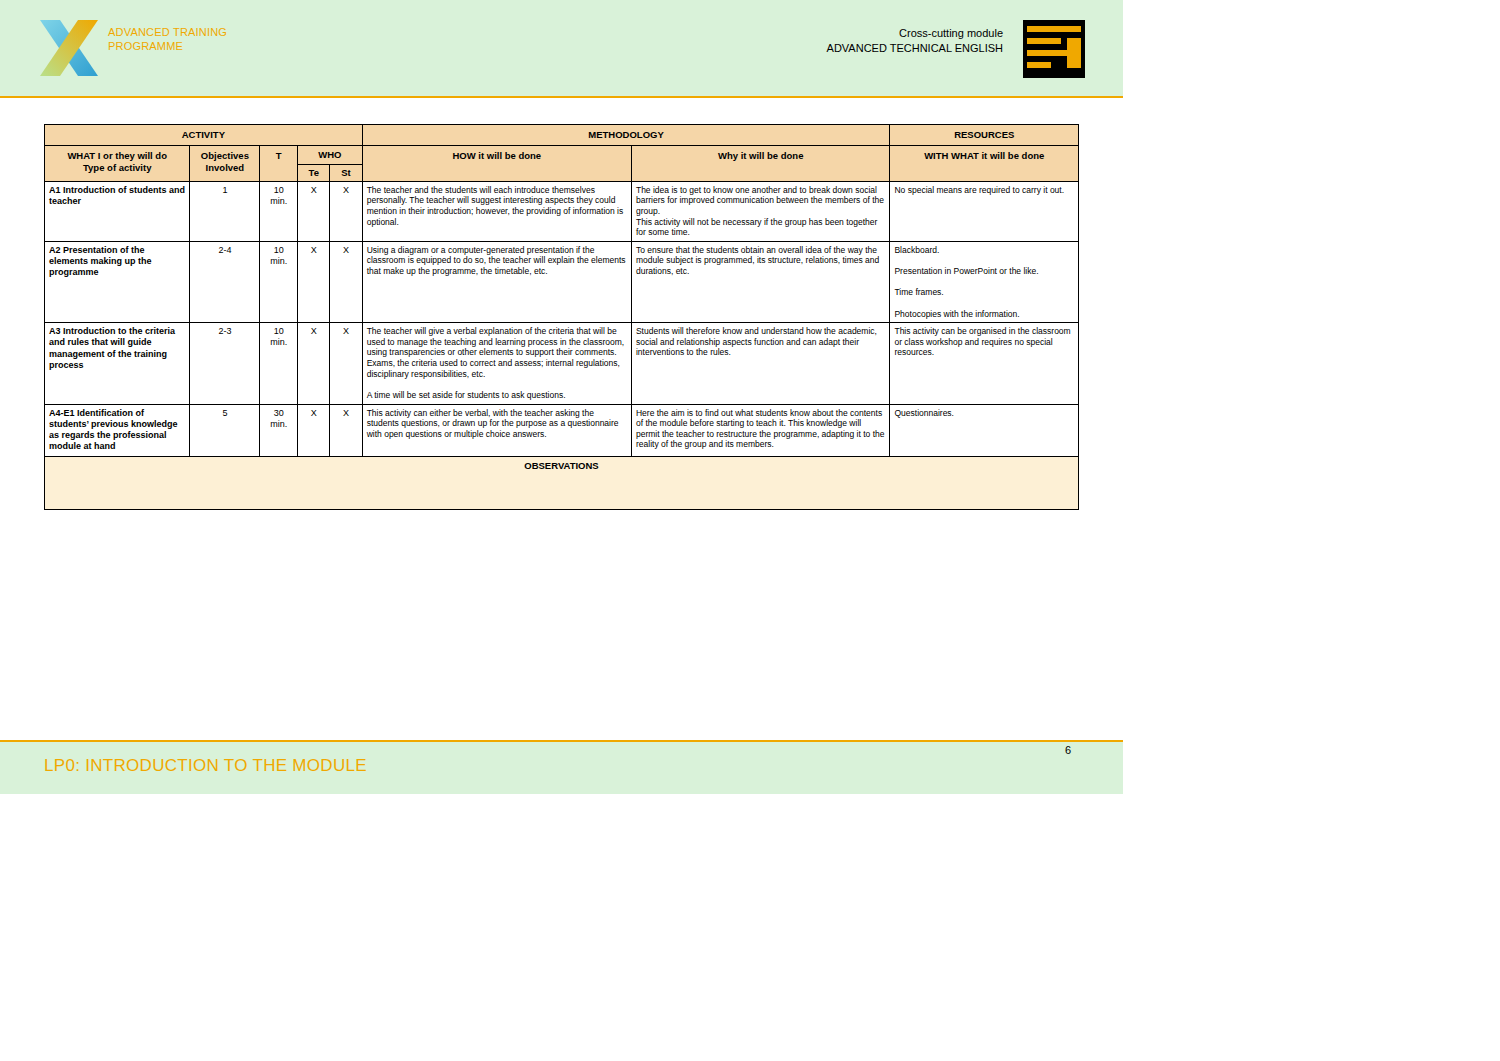ADVANCED TRAINING
PROGRAMME
Cross-cutting module
ADVANCED TECHNICAL ENGLISH
| ACTIVITY | METHODOLOGY | RESOURCES |
| --- | --- | --- |
| WHAT I or they will do Type of activity | Objectives Involved | T | WHO Te St | HOW it will be done | Why it will be done | WITH WHAT it will be done |
| A1 Introduction of students and teacher | 1 | 10 min. | X | X | The teacher and the students will each introduce themselves personally. The teacher will suggest interesting aspects they could mention in their introduction; however, the providing of information is optional. | The idea is to get to know one another and to break down social barriers for improved communication between the members of the group. This activity will not be necessary if the group has been together for some time. | No special means are required to carry it out. |
| A2 Presentation of the elements making up the programme | 2-4 | 10 min. | X | X | Using a diagram or a computer-generated presentation if the classroom is equipped to do so, the teacher will explain the elements that make up the programme, the timetable, etc. | To ensure that the students obtain an overall idea of the way the module subject is programmed, its structure, relations, times and durations, etc. | Blackboard. Presentation in PowerPoint or the like. Time frames. Photocopies with the information. |
| A3 Introduction to the criteria and rules that will guide management of the training process | 2-3 | 10 min. | X | X | The teacher will give a verbal explanation of the criteria that will be used to manage the teaching and learning process in the classroom, using transparencies or other elements to support their comments. Exams, the criteria used to correct and assess; internal regulations, disciplinary responsibilities, etc. A time will be set aside for students to ask questions. | Students will therefore know and understand how the academic, social and relationship aspects function and can adapt their interventions to the rules. | This activity can be organised in the classroom or class workshop and requires no special resources. |
| A4-E1 Identification of students’ previous knowledge as regards the professional module at hand | 5 | 30 min. | X | X | This activity can either be verbal, with the teacher asking the students questions, or drawn up for the purpose as a questionnaire with open questions or multiple choice answers. | Here the aim is to find out what students know about the contents of the module before starting to teach it. This knowledge will permit the teacher to restructure the programme, adapting it to the reality of the group and its members. | Questionnaires. |
| OBSERVATIONS |
LP0: INTRODUCTION TO THE MODULE
6